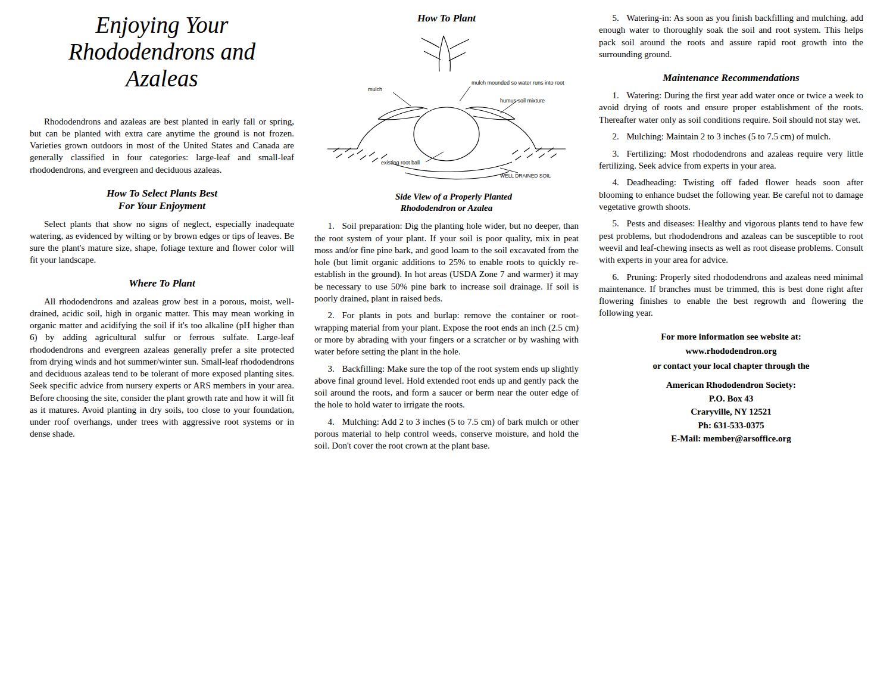Enjoying Your Rhododendrons and Azaleas
Rhododendrons and azaleas are best planted in early fall or spring, but can be planted with extra care anytime the ground is not frozen. Varieties grown outdoors in most of the United States and Canada are generally classified in four categories: large-leaf and small-leaf rhododendrons, and evergreen and deciduous azaleas.
How To Select Plants Best
For Your Enjoyment
Select plants that show no signs of neglect, especially inadequate watering, as evidenced by wilting or by brown edges or tips of leaves. Be sure the plant's mature size, shape, foliage texture and flower color will fit your landscape.
Where To Plant
All rhododendrons and azaleas grow best in a porous, moist, well-drained, acidic soil, high in organic matter. This may mean working in organic matter and acidifying the soil if it's too alkaline (pH higher than 6) by adding agricultural sulfur or ferrous sulfate. Large-leaf rhododendrons and evergreen azaleas generally prefer a site protected from drying winds and hot summer/winter sun. Small-leaf rhododendrons and deciduous azaleas tend to be tolerant of more exposed planting sites. Seek specific advice from nursery experts or ARS members in your area. Before choosing the site, consider the plant growth rate and how it will fit as it matures. Avoid planting in dry soils, too close to your foundation, under roof overhangs, under trees with aggressive root systems or in dense shade.
How To Plant
mulch mulch mounded so water runs into root humus soil mixture existing root ball WELL DRAINED SOIL
Side View of a Properly Planted
Rhododendron or Azalea
Soil preparation: Dig the planting hole wider, but no deeper, than the root system of your plant. If your soil is poor quality, mix in peat moss and/or fine pine bark, and good loam to the soil excavated from the hole (but limit organic additions to 25% to enable roots to quickly re-establish in the ground). In hot areas (USDA Zone 7 and warmer) it may be necessary to use 50% pine bark to increase soil drainage. If soil is poorly drained, plant in raised beds.
For plants in pots and burlap: remove the container or root-wrapping material from your plant. Expose the root ends an inch (2.5 cm) or more by abrading with your fingers or a scratcher or by washing with water before setting the plant in the hole.
Backfilling: Make sure the top of the root system ends up slightly above final ground level. Hold extended root ends up and gently pack the soil around the roots, and form a saucer or berm near the outer edge of the hole to hold water to irrigate the roots.
Mulching: Add 2 to 3 inches (5 to 7.5 cm) of bark mulch or other porous material to help control weeds, conserve moisture, and hold the soil. Don't cover the root crown at the plant base.
Watering-in: As soon as you finish backfilling and mulching, add enough water to thoroughly soak the soil and root system. This helps pack soil around the roots and assure rapid root growth into the surrounding ground.
Maintenance Recommendations
Watering: During the first year add water once or twice a week to avoid drying of roots and ensure proper establishment of the roots. Thereafter water only as soil conditions require. Soil should not stay wet.
Mulching: Maintain 2 to 3 inches (5 to 7.5 cm) of mulch.
Fertilizing: Most rhododendrons and azaleas require very little fertilizing. Seek advice from experts in your area.
Deadheading: Twisting off faded flower heads soon after blooming to enhance budset the following year. Be careful not to damage vegetative growth shoots.
Pests and diseases: Healthy and vigorous plants tend to have few pest problems, but rhododendrons and azaleas can be susceptible to root weevil and leaf-chewing insects as well as root disease problems. Consult with experts in your area for advice.
Pruning: Properly sited rhododendrons and azaleas need minimal maintenance. If branches must be trimmed, this is best done right after flowering finishes to enable the best regrowth and flowering the following year.
For more information see website at:
www.rhododendron.org
or contact your local chapter through the
American Rhododendron Society:
P.O. Box 43
Craryville, NY 12521
Ph: 631-533-0375
E-Mail: member@arsoffice.org